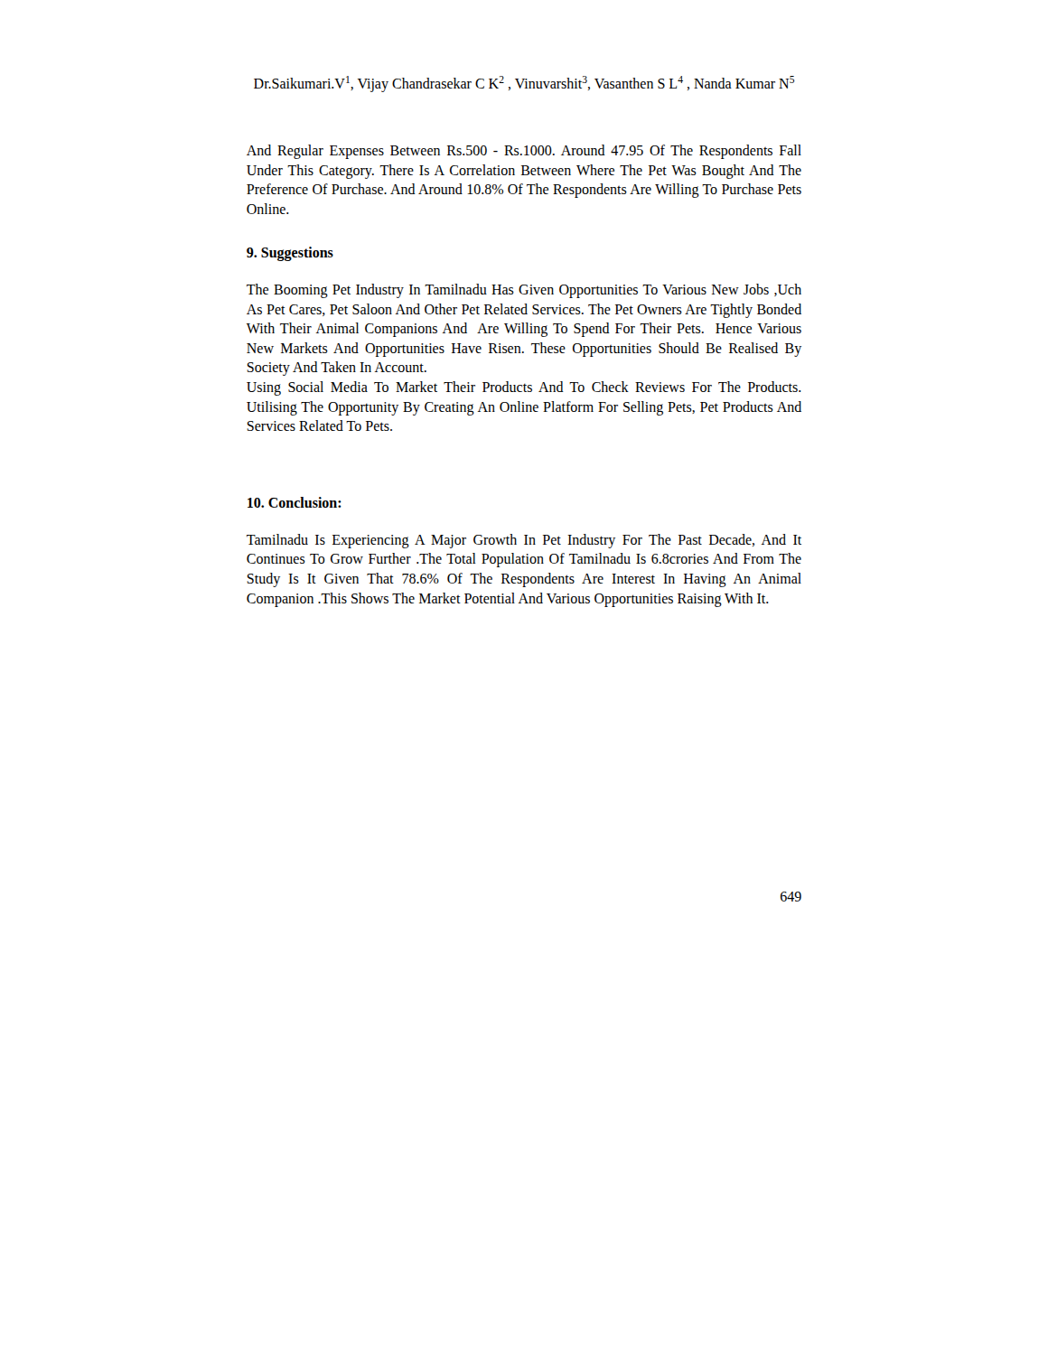Dr.Saikumari.V1, Vijay Chandrasekar C K2 , Vinuvarshit3, Vasanthen S L4 , Nanda Kumar N5
And Regular Expenses Between Rs.500 - Rs.1000. Around 47.95 Of The Respondents Fall Under This Category. There Is A Correlation Between Where The Pet Was Bought And The Preference Of Purchase. And Around 10.8% Of The Respondents Are Willing To Purchase Pets Online.
9. Suggestions
The Booming Pet Industry In Tamilnadu Has Given Opportunities To Various New Jobs ,Uch As Pet Cares, Pet Saloon And Other Pet Related Services. The Pet Owners Are Tightly Bonded With Their Animal Companions And Are Willing To Spend For Their Pets. Hence Various New Markets And Opportunities Have Risen. These Opportunities Should Be Realised By Society And Taken In Account.
Using Social Media To Market Their Products And To Check Reviews For The Products. Utilising The Opportunity By Creating An Online Platform For Selling Pets, Pet Products And Services Related To Pets.
10. Conclusion:
Tamilnadu Is Experiencing A Major Growth In Pet Industry For The Past Decade, And It Continues To Grow Further .The Total Population Of Tamilnadu Is 6.8crories And From The Study Is It Given That 78.6% Of The Respondents Are Interest In Having An Animal Companion .This Shows The Market Potential And Various Opportunities Raising With It.
649